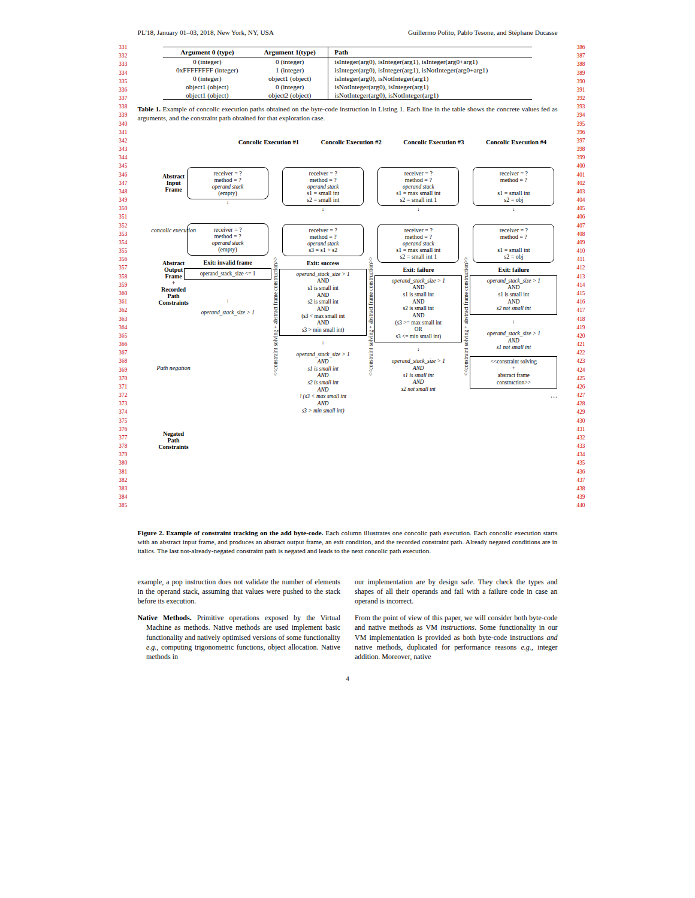331
332
333
334
335
336
337
338
339
340
341
342
343
344
345
346
347
348
349
350
351
352
353
354
355
356
357
358
359
360
361
362
363
364
365
366
367
368
369
370
371
372
373
374
375
376
377
378
379
380
381
382
383
384
385
386
387
388
389
390
391
392
393
394
395
396
397
398
399
400
401
402
403
404
405
406
407
408
409
410
411
412
413
414
415
416
417
418
419
420
421
422
423
424
425
426
427
428
429
430
431
432
433
434
435
436
437
438
439
440
PL'18, January 01–03, 2018, New York, NY, USA Guillermo Polito, Pablo Tesone, and Stéphane Ducasse
| Argument 0 (type) | Argument 1(type) | Path |
| --- | --- | --- |
| 0 (integer) | 0 (integer) | isInteger(arg0), isInteger(arg1), isInteger(arg0+arg1) |
| 0xFFFFFFFF (integer) | 1 (integer) | isInteger(arg0), isInteger(arg1), isNotInteger(arg0+arg1) |
| 0 (integer) | object1 (object) | isInteger(arg0), isNotInteger(arg1) |
| object1 (object) | 0 (integer) | isNotInteger(arg0), isInteger(arg1) |
| object1 (object) | object2 (object) | isNotInteger(arg0), isNotInteger(arg1) |
Table 1. Example of concolic execution paths obtained on the byte-code instruction in Listing 1. Each line in the table shows the concrete values fed as arguments, and the constraint path obtained for that exploration case.
Concolic Execution #1 Concolic Execution #2 Concolic Execution #3 Concolic Execution #4
Abstract
Input
Frame
concolic execution
Abstract
Output
Frame
+
Recorded
Path
Constraints
Path negation
Negated
Path
Constraints
receiver = ?
method = ?
operand stack
(empty)
↓
receiver = ?
method = ?
operand stack
(empty)
Exit: invalid frame
operand_stack_size <= 1
↓
operand_stack_size > 1
<<constraint solving + abstract frame construction>>
receiver = ?
method = ?
operand stack
s1 = small int
s2 = small int
↓
receiver = ?
method = ?
operand stack
s3 = s1 + s2
Exit: success
operand_stack_size > 1
AND
s1 is small int
AND
s2 is small int
AND
(s3 < max small int
AND
s3 > min small int)
↓
operand_stack_size > 1
AND
s1 is small int
AND
s2 is small int
AND
! (s3 < max small int
AND
s3 > min small int)
<<constraint solving + abstract frame construction>>
receiver = ?
method = ?
operand stack
s1 = max small int
s2 = small int 1
↓
receiver = ?
method = ?
operand stack
s1 = max small int
s2 = small int 1
Exit: failure
operand_stack_size > 1
AND
s1 is small int
AND
s2 is small int
AND
(s3 >= max small int
OR
s3 <= min small int)
↓
operand_stack_size > 1
AND
s1 is small int
AND
s2 not small int
<<constraint solving + abstract frame construction>>
receiver = ?
method = ?
s1 = small int
s2 = obj
↓
receiver = ?
method = ?
s1 = small int
s2 = obj
Exit: failure
operand_stack_size > 1
AND
s1 is small int
AND
s2 not small int
↓
operand_stack_size > 1
AND
s1 not small int
<<constraint solving
+
abstract frame
construction>>
…
Figure 2. Example of constraint tracking on the add byte-code. Each column illustrates one concolic path execution. Each concolic execution starts with an abstract input frame, and produces an abstract output frame, an exit condition, and the recorded constraint path. Already negated conditions are in italics. The last not-already-negated constraint path is negated and leads to the next concolic path execution.
example, a pop instruction does not validate the number of elements in the operand stack, assuming that values were pushed to the stack before its execution.
Native Methods. Primitive operations exposed by the Virtual Machine as methods. Native methods are used implement basic functionality and natively optimised versions of some functionality e.g., computing trigonometric functions, object allocation. Native methods in
our implementation are by design safe. They check the types and shapes of all their operands and fail with a failure code in case an operand is incorrect.
From the point of view of this paper, we will consider both byte-code and native methods as VM instructions. Some functionality in our VM implementation is provided as both byte-code instructions and native methods, duplicated for performance reasons e.g., integer addition. Moreover, native
4